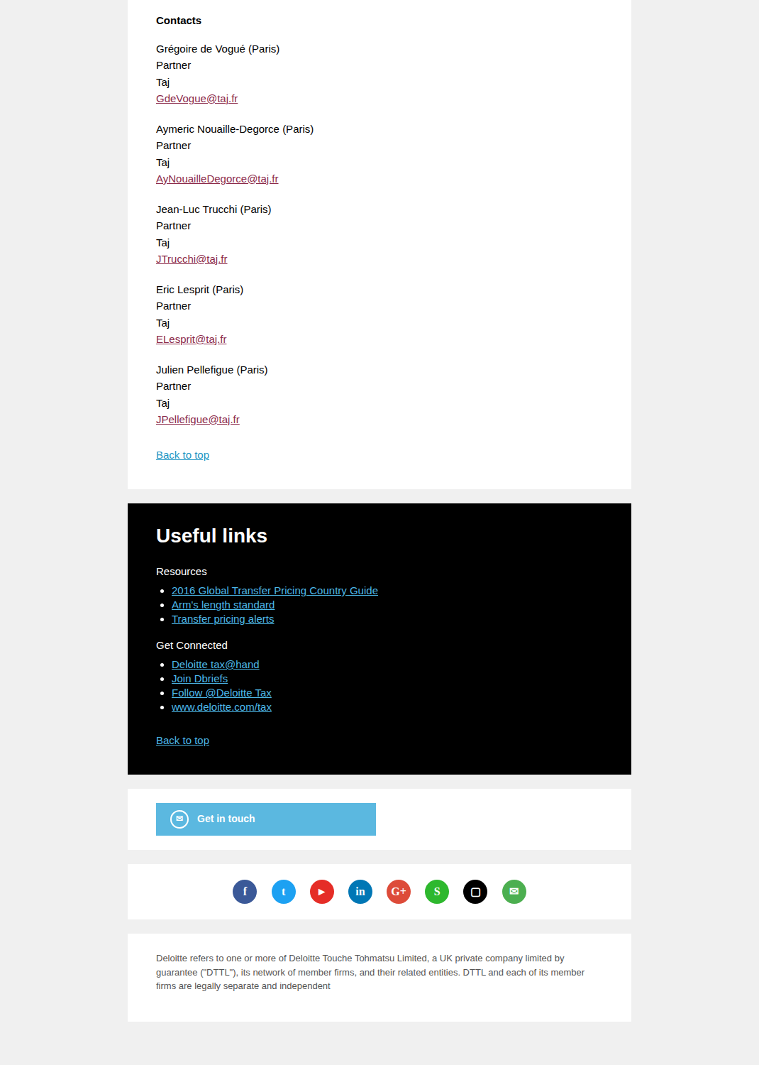Contacts
Grégoire de Vogué (Paris)
Partner
Taj
GdeVogue@taj.fr
Aymeric Nouaille-Degorce (Paris)
Partner
Taj
AyNouailleDegorce@taj.fr
Jean-Luc Trucchi (Paris)
Partner
Taj
JTrucchi@taj.fr
Eric Lesprit (Paris)
Partner
Taj
ELesprit@taj.fr
Julien Pellefigue (Paris)
Partner
Taj
JPellefigue@taj.fr
Back to top
Useful links
Resources
2016 Global Transfer Pricing Country Guide
Arm's length standard
Transfer pricing alerts
Get Connected
Deloitte tax@hand
Join Dbriefs
Follow @Deloitte Tax
www.deloitte.com/tax
Back to top
✉Get in touch
f t ► in G+ S ▢ ✉
Deloitte refers to one or more of Deloitte Touche Tohmatsu Limited, a UK private company limited by guarantee ("DTTL"), its network of member firms, and their related entities. DTTL and each of its member firms are legally separate and independent